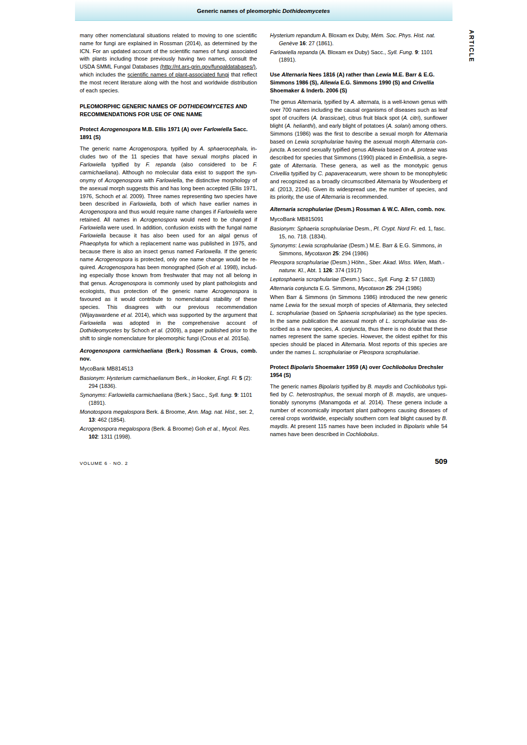Generic names of pleomorphic Dothideomycetes
ARTICLE
many other nomenclatural situations related to moving to one scientific name for fungi are explained in Rossman (2014), as determined by the ICN. For an updated account of the scientific names of fungi associated with plants including those previously having two names, consult the USDA SMML Fungal Databases (http://nt.ars-grin.gov/fungaldatabases/), which includes the scientific names of plant-associated fungi that reflect the most recent literature along with the host and worldwide distribution of each species.
PLEOMORPHIC GENERIC NAMES OF DOTHIDEOMYCETES AND RECOMMEN­DATIONS FOR USE OF ONE NAME
Protect Acrogenospora M.B. Ellis 1971 (A) over Farlowiella Sacc. 1891 (S)
The generic name Acrogenospora, typified by A. sphaerocephala, includes two of the 11 species that have sexual morphs placed in Farlowiella typified by F. repanda (also considered to be F. carmichaeliana). Although no molecular data exist to support the synonymy of Acrogenospora with Farlowiella, the distinctive morphology of the asexual morph suggests this and has long been accepted (Ellis 1971, 1976, Schoch et al. 2009). Three names representing two species have been described in Farlowiella, both of which have earlier names in Acrogenospora and thus would require name changes if Farlowiella were retained. All names in Acrogenospora would need to be changed if Farlowiella were used. In addition, confusion exists with the fungal name Farlowiella because it has also been used for an algal genus of Phaeophyta for which a replacement name was published in 1975, and because there is also an insect genus named Farlowella. If the generic name Acrogenospora is protected, only one name change would be required. Acrogenospora has been monographed (Goh et al. 1998), including especially those known from freshwater that may not all belong in that genus. Acrogenospora is commonly used by plant pathologists and ecologists, thus protection of the generic name Acrogenospora is favoured as it would contribute to nomenclatural stability of these species. This disagrees with our previous recommendation (Wijayawardene et al. 2014), which was supported by the argument that Farlowiella was adopted in the comprehensive account of Dothideomycetes by Schoch et al. (2009), a paper published prior to the shift to single nomenclature for pleomorphic fungi (Crous et al. 2015a).
Acrogenospora carmichaeliana (Berk.) Rossman & Crous, comb. nov.
MycoBank MB814513
Basionym: Hysterium carmichaelianum Berk., in Hooker, Engl. Fl. 5 (2): 294 (1836).
Synonyms: Farlowiella carmichaeliana (Berk.) Sacc., Syll. fung. 9: 1101 (1891).
Monotospora megalospora Berk. & Broome, Ann. Mag. nat. Hist., ser. 2, 13: 462 (1854).
Acrogenospora megalospora (Berk. & Broome) Goh et al., Mycol. Res. 102: 1311 (1998).
Hysterium repandum A. Bloxam ex Duby, Mém. Soc. Phys. Hist. nat. Genève 16: 27 (1861).
Farlowiella repanda (A. Bloxam ex Duby) Sacc., Syll. Fung. 9: 1101 (1891).
Use Alternaria Nees 1816 (A) rather than Lewia M.E. Barr & E.G. Simmons 1986 (S), Allewia E.G. Simmons 1990 (S) and Crivellia Shoemaker & Inderb. 2006 (S)
The genus Alternaria, typified by A. alternata, is a well-known genus with over 700 names including the causal organisms of diseases such as leaf spot of crucifers (A. brassicae), citrus fruit black spot (A. citri), sunflower blight (A. helianthi), and early blight of potatoes (A. solani) among others. Simmons (1986) was the first to describe a sexual morph for Alternaria based on Lewia scrophulariae having the asexual morph Alternaria conjuncta. A second sexually typified genus Allewia based on A. proteae was described for species that Simmons (1990) placed in Embellisia, a segregate of Alternaria. These genera, as well as the monotypic genus Crivellia typified by C. papaveracearum, were shown to be monophyletic and recognized as a broadly circumscribed Alternaria by Woudenberg et al. (2013, 2104). Given its widespread use, the number of species, and its priority, the use of Alternaria is recommended.
Alternaria scrophulariae (Desm.) Rossman & W.C. Allen, comb. nov.
MycoBank MB815091
Basionym: Sphaeria scrophulariae Desm., Pl. Crypt. Nord Fr. ed. 1, fasc. 15, no. 718. (1834).
Synonyms: Lewia scrophulariae (Desm.) M.E. Barr & E.G. Simmons, in Simmons, Mycotaxon 25: 294 (1986)
Pleospora scrophulariae (Desm.) Höhn., Sber. Akad. Wiss. Wien, Math.-naturw. Kl., Abt. 1 126: 374 (1917)
Leptosphaeria scrophulariae (Desm.) Sacc., Syll. Fung. 2: 57 (1883)
Alternaria conjuncta E.G. Simmons, Mycotaxon 25: 294 (1986)
When Barr & Simmons (in Simmons 1986) introduced the new generic name Lewia for the sexual morph of species of Alternaria, they selected L. scrophulariae (based on Sphaeria scrophulariae) as the type species. In the same publication the asexual morph of L. scrophulariae was described as a new species, A. conjuncta, thus there is no doubt that these names represent the same species. However, the oldest epithet for this species should be placed in Alternaria. Most reports of this species are under the names L. scrophulariae or Pleospora scrophulariae.
Protect Bipolaris Shoemaker 1959 (A) over Cochliobolus Drechsler 1954 (S)
The generic names Bipolaris typified by B. maydis and Cochliobolus typified by C. heterostrophus, the sexual morph of B. maydis, are unquestionably synonyms (Manamgoda et al. 2014). These genera include a number of economically important plant pathogens causing diseases of cereal crops worldwide, especially southern corn leaf blight caused by B. maydis. At present 115 names have been included in Bipolaris while 54 names have been described in Cochliobolus.
VOLUME 6 · NO. 2
509